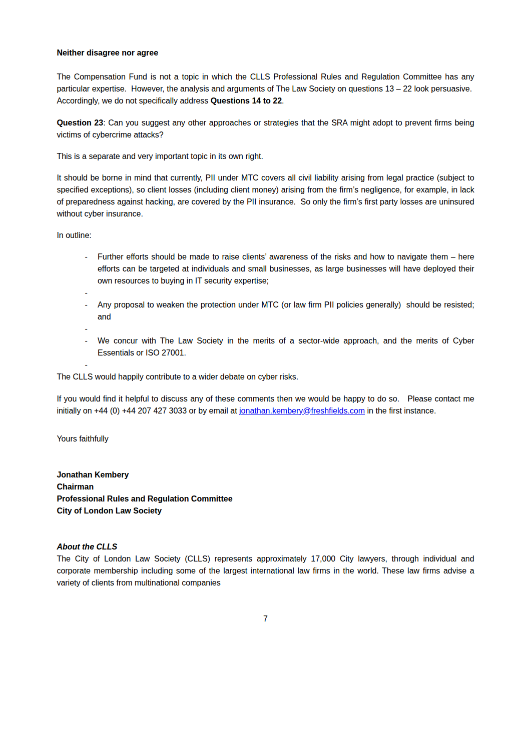Neither disagree nor agree
The Compensation Fund is not a topic in which the CLLS Professional Rules and Regulation Committee has any particular expertise. However, the analysis and arguments of The Law Society on questions 13 – 22 look persuasive. Accordingly, we do not specifically address Questions 14 to 22.
Question 23: Can you suggest any other approaches or strategies that the SRA might adopt to prevent firms being victims of cybercrime attacks?
This is a separate and very important topic in its own right.
It should be borne in mind that currently, PII under MTC covers all civil liability arising from legal practice (subject to specified exceptions), so client losses (including client money) arising from the firm’s negligence, for example, in lack of preparedness against hacking, are covered by the PII insurance. So only the firm’s first party losses are uninsured without cyber insurance.
In outline:
Further efforts should be made to raise clients’ awareness of the risks and how to navigate them – here efforts can be targeted at individuals and small businesses, as large businesses will have deployed their own resources to buying in IT security expertise;
Any proposal to weaken the protection under MTC (or law firm PII policies generally) should be resisted; and
We concur with The Law Society in the merits of a sector-wide approach, and the merits of Cyber Essentials or ISO 27001.
The CLLS would happily contribute to a wider debate on cyber risks.
If you would find it helpful to discuss any of these comments then we would be happy to do so. Please contact me initially on +44 (0) +44 207 427 3033 or by email at jonathan.kembery@freshfields.com in the first instance.
Yours faithfully
Jonathan Kembery
Chairman
Professional Rules and Regulation Committee
City of London Law Society
About the CLLS
The City of London Law Society (CLLS) represents approximately 17,000 City lawyers, through individual and corporate membership including some of the largest international law firms in the world. These law firms advise a variety of clients from multinational companies
7